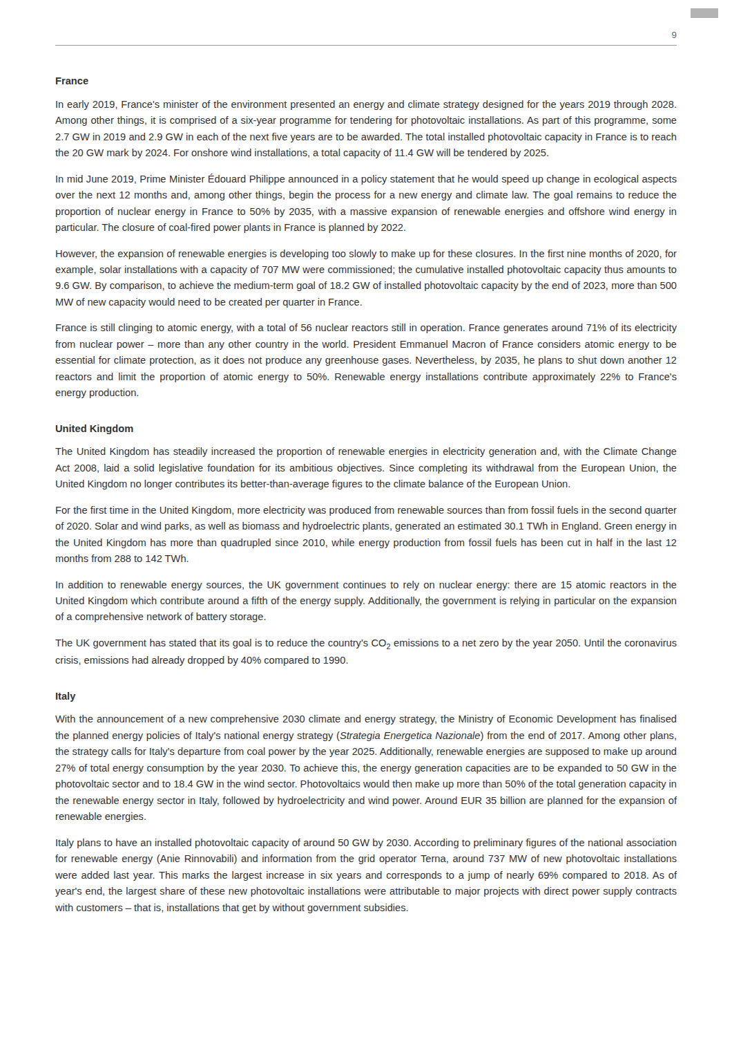9
France
In early 2019, France's minister of the environment presented an energy and climate strategy designed for the years 2019 through 2028. Among other things, it is comprised of a six-year programme for tendering for photovoltaic installations. As part of this programme, some 2.7 GW in 2019 and 2.9 GW in each of the next five years are to be awarded. The total installed photovoltaic capacity in France is to reach the 20 GW mark by 2024. For onshore wind installations, a total capacity of 11.4 GW will be tendered by 2025.
In mid June 2019, Prime Minister Édouard Philippe announced in a policy statement that he would speed up change in ecological aspects over the next 12 months and, among other things, begin the process for a new energy and climate law. The goal remains to reduce the proportion of nuclear energy in France to 50% by 2035, with a massive expansion of renewable energies and offshore wind energy in particular. The closure of coal-fired power plants in France is planned by 2022.
However, the expansion of renewable energies is developing too slowly to make up for these closures. In the first nine months of 2020, for example, solar installations with a capacity of 707 MW were commissioned; the cumulative installed photovoltaic capacity thus amounts to 9.6 GW. By comparison, to achieve the medium-term goal of 18.2 GW of installed photovoltaic capacity by the end of 2023, more than 500 MW of new capacity would need to be created per quarter in France.
France is still clinging to atomic energy, with a total of 56 nuclear reactors still in operation. France generates around 71% of its electricity from nuclear power – more than any other country in the world. President Emmanuel Macron of France considers atomic energy to be essential for climate protection, as it does not produce any greenhouse gases. Nevertheless, by 2035, he plans to shut down another 12 reactors and limit the proportion of atomic energy to 50%. Renewable energy installations contribute approximately 22% to France's energy production.
United Kingdom
The United Kingdom has steadily increased the proportion of renewable energies in electricity generation and, with the Climate Change Act 2008, laid a solid legislative foundation for its ambitious objectives. Since completing its withdrawal from the European Union, the United Kingdom no longer contributes its better-than-average figures to the climate balance of the European Union.
For the first time in the United Kingdom, more electricity was produced from renewable sources than from fossil fuels in the second quarter of 2020. Solar and wind parks, as well as biomass and hydroelectric plants, generated an estimated 30.1 TWh in England. Green energy in the United Kingdom has more than quadrupled since 2010, while energy production from fossil fuels has been cut in half in the last 12 months from 288 to 142 TWh.
In addition to renewable energy sources, the UK government continues to rely on nuclear energy: there are 15 atomic reactors in the United Kingdom which contribute around a fifth of the energy supply. Additionally, the government is relying in particular on the expansion of a comprehensive network of battery storage.
The UK government has stated that its goal is to reduce the country's CO2 emissions to a net zero by the year 2050. Until the coronavirus crisis, emissions had already dropped by 40% compared to 1990.
Italy
With the announcement of a new comprehensive 2030 climate and energy strategy, the Ministry of Economic Development has finalised the planned energy policies of Italy's national energy strategy (Strategia Energetica Nazionale) from the end of 2017. Among other plans, the strategy calls for Italy's departure from coal power by the year 2025. Additionally, renewable energies are supposed to make up around 27% of total energy consumption by the year 2030. To achieve this, the energy generation capacities are to be expanded to 50 GW in the photovoltaic sector and to 18.4 GW in the wind sector. Photovoltaics would then make up more than 50% of the total generation capacity in the renewable energy sector in Italy, followed by hydroelectricity and wind power. Around EUR 35 billion are planned for the expansion of renewable energies.
Italy plans to have an installed photovoltaic capacity of around 50 GW by 2030. According to preliminary figures of the national association for renewable energy (Anie Rinnovabili) and information from the grid operator Terna, around 737 MW of new photovoltaic installations were added last year. This marks the largest increase in six years and corresponds to a jump of nearly 69% compared to 2018. As of year's end, the largest share of these new photovoltaic installations were attributable to major projects with direct power supply contracts with customers – that is, installations that get by without government subsidies.